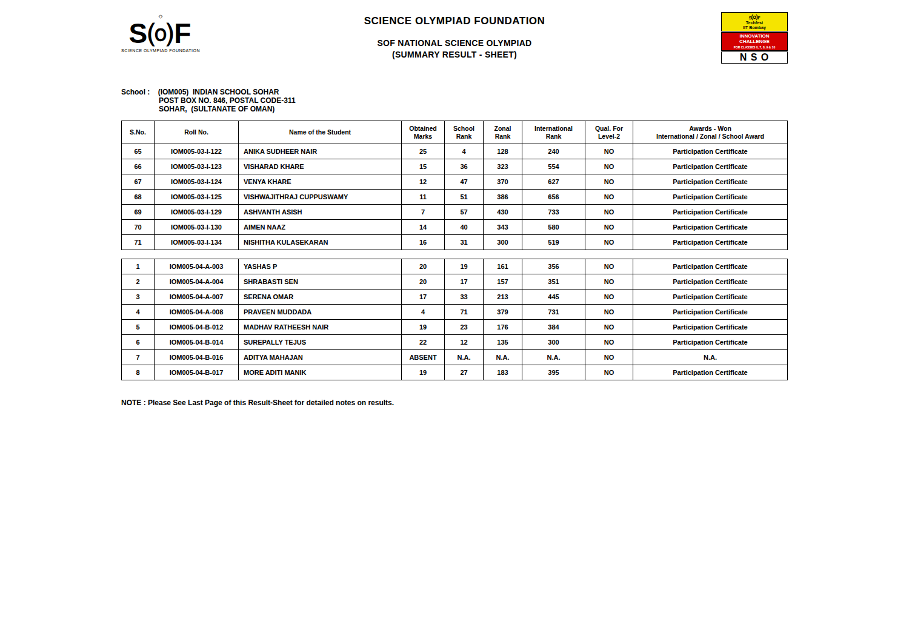☼
S⒪F
SCIENCE OLYMPIAD FOUNDATION
SCIENCE OLYMPIAD FOUNDATION
SOF NATIONAL SCIENCE OLYMPIAD
(SUMMARY RESULT - SHEET)
S⒪F
Techfest
IIT Bombay
INNOVATION
CHALLENGE
FOR CLASSES 6, 7, 8, 9 & 10
N S O
School : (IOM005) INDIAN SCHOOL SOHAR
POST BOX NO. 846, POSTAL CODE-311
SOHAR, (SULTANATE OF OMAN)
| S.No. | Roll No. | Name of the Student | Obtained Marks | School Rank | Zonal Rank | International Rank | Qual. For Level-2 | Awards - Won International / Zonal / School Award |
| --- | --- | --- | --- | --- | --- | --- | --- | --- |
| 65 | IOM005-03-I-122 | ANIKA SUDHEER NAIR | 25 | 4 | 128 | 240 | NO | Participation Certificate |
| 66 | IOM005-03-I-123 | VISHARAD KHARE | 15 | 36 | 323 | 554 | NO | Participation Certificate |
| 67 | IOM005-03-I-124 | VENYA KHARE | 12 | 47 | 370 | 627 | NO | Participation Certificate |
| 68 | IOM005-03-I-125 | VISHWAJITHRAJ CUPPUSWAMY | 11 | 51 | 386 | 656 | NO | Participation Certificate |
| 69 | IOM005-03-I-129 | ASHVANTH ASISH | 7 | 57 | 430 | 733 | NO | Participation Certificate |
| 70 | IOM005-03-I-130 | AIMEN NAAZ | 14 | 40 | 343 | 580 | NO | Participation Certificate |
| 71 | IOM005-03-I-134 | NISHITHA KULASEKARAN | 16 | 31 | 300 | 519 | NO | Participation Certificate |
| 1 | IOM005-04-A-003 | YASHAS P | 20 | 19 | 161 | 356 | NO | Participation Certificate |
| 2 | IOM005-04-A-004 | SHRABASTI SEN | 20 | 17 | 157 | 351 | NO | Participation Certificate |
| 3 | IOM005-04-A-007 | SERENA OMAR | 17 | 33 | 213 | 445 | NO | Participation Certificate |
| 4 | IOM005-04-A-008 | PRAVEEN MUDDADA | 4 | 71 | 379 | 731 | NO | Participation Certificate |
| 5 | IOM005-04-B-012 | MADHAV RATHEESH NAIR | 19 | 23 | 176 | 384 | NO | Participation Certificate |
| 6 | IOM005-04-B-014 | SUREPALLY TEJUS | 22 | 12 | 135 | 300 | NO | Participation Certificate |
| 7 | IOM005-04-B-016 | ADITYA MAHAJAN | ABSENT | N.A. | N.A. | N.A. | NO | N.A. |
| 8 | IOM005-04-B-017 | MORE ADITI MANIK | 19 | 27 | 183 | 395 | NO | Participation Certificate |
NOTE : Please See Last Page of this Result-Sheet for detailed notes on results.